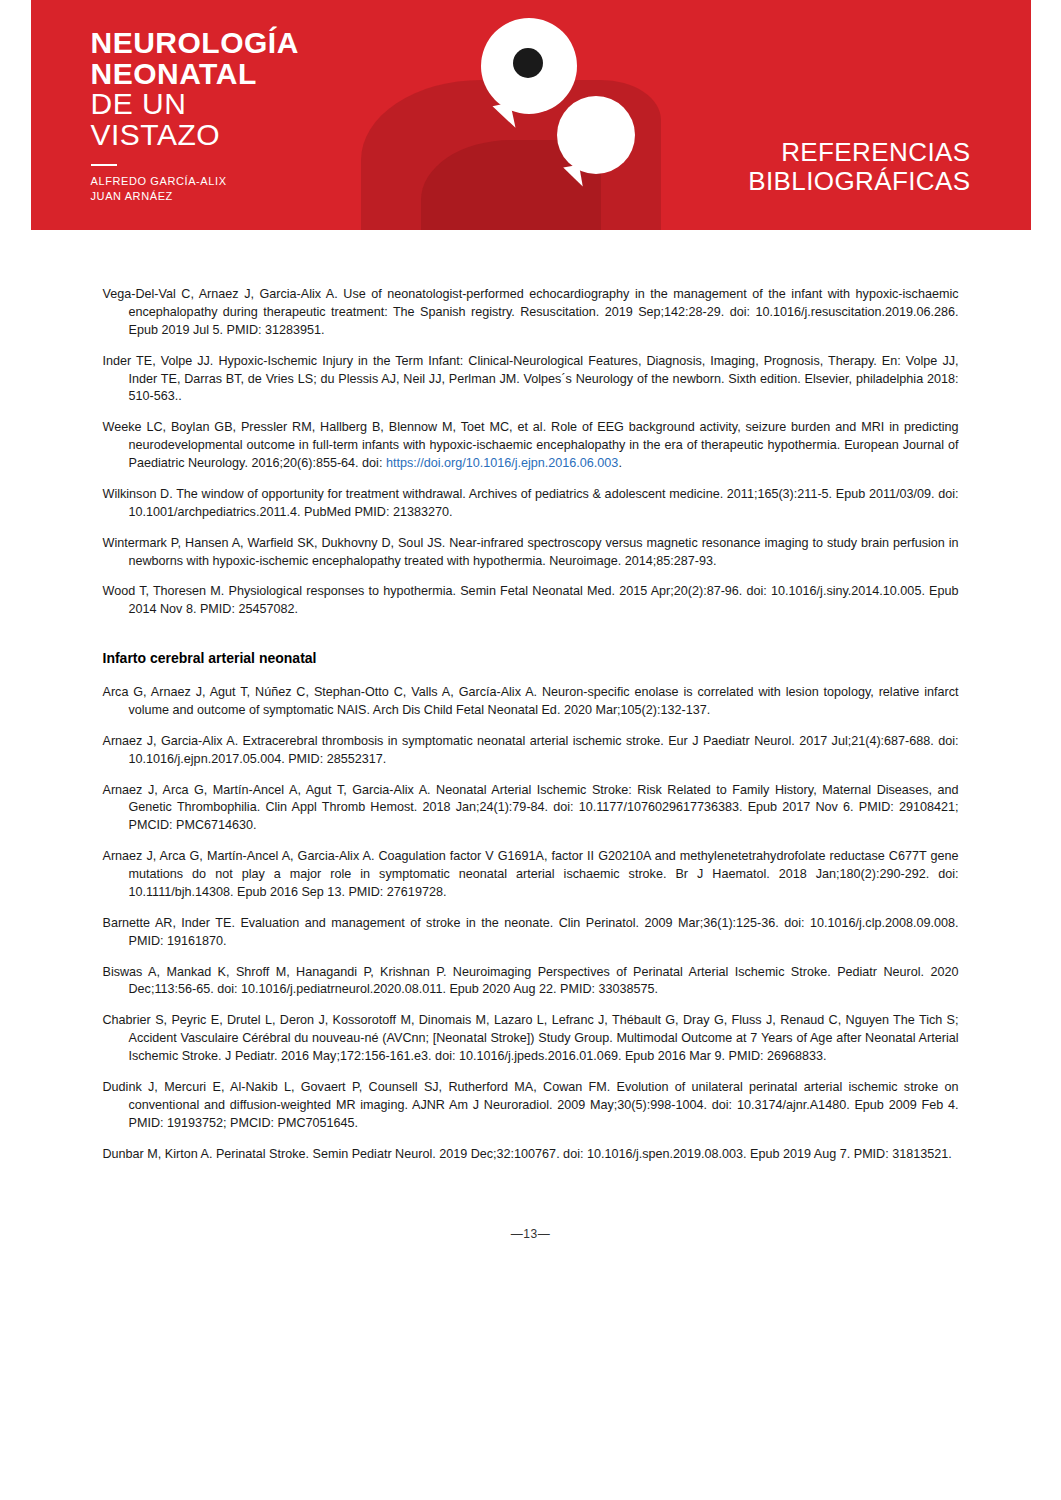NEUROLOGÍA NEONATAL DE UN VISTAZO
ALFREDO GARCÍA-ALIX
JUAN ARNÁEZ
REFERENCIAS
BIBLIOGRÁFICAS
Vega-Del-Val C, Arnaez J, Garcia-Alix A. Use of neonatologist-performed echocardiography in the management of the infant with hypoxic-ischaemic encephalopathy during therapeutic treatment: The Spanish registry. Resuscitation. 2019 Sep;142:28-29. doi: 10.1016/j.resuscitation.2019.06.286. Epub 2019 Jul 5. PMID: 31283951.
Inder TE, Volpe JJ. Hypoxic-Ischemic Injury in the Term Infant: Clinical-Neurological Features, Diagnosis, Imaging, Prognosis, Therapy. En: Volpe JJ, Inder TE, Darras BT, de Vries LS; du Plessis AJ, Neil JJ, Perlman JM. Volpes´s Neurology of the newborn. Sixth edition. Elsevier, philadelphia 2018: 510-563..
Weeke LC, Boylan GB, Pressler RM, Hallberg B, Blennow M, Toet MC, et al. Role of EEG background activity, seizure burden and MRI in predicting neurodevelopmental outcome in full-term infants with hypoxic-ischaemic encephalopathy in the era of therapeutic hypothermia. European Journal of Paediatric Neurology. 2016;20(6):855-64. doi: https://doi.org/10.1016/j.ejpn.2016.06.003.
Wilkinson D. The window of opportunity for treatment withdrawal. Archives of pediatrics & adolescent medicine. 2011;165(3):211-5. Epub 2011/03/09. doi: 10.1001/archpediatrics.2011.4. PubMed PMID: 21383270.
Wintermark P, Hansen A, Warfield SK, Dukhovny D, Soul JS. Near-infrared spectroscopy versus magnetic resonance imaging to study brain perfusion in newborns with hypoxic-ischemic encephalopathy treated with hypothermia. Neuroimage. 2014;85:287-93.
Wood T, Thoresen M. Physiological responses to hypothermia. Semin Fetal Neonatal Med. 2015 Apr;20(2):87-96. doi: 10.1016/j.siny.2014.10.005. Epub 2014 Nov 8. PMID: 25457082.
Infarto cerebral arterial neonatal
Arca G, Arnaez J, Agut T, Núñez C, Stephan-Otto C, Valls A, García-Alix A. Neuron-specific enolase is correlated with lesion topology, relative infarct volume and outcome of symptomatic NAIS. Arch Dis Child Fetal Neonatal Ed. 2020 Mar;105(2):132-137.
Arnaez J, Garcia-Alix A. Extracerebral thrombosis in symptomatic neonatal arterial ischemic stroke. Eur J Paediatr Neurol. 2017 Jul;21(4):687-688. doi: 10.1016/j.ejpn.2017.05.004. PMID: 28552317.
Arnaez J, Arca G, Martín-Ancel A, Agut T, Garcia-Alix A. Neonatal Arterial Ischemic Stroke: Risk Related to Family History, Maternal Diseases, and Genetic Thrombophilia. Clin Appl Thromb Hemost. 2018 Jan;24(1):79-84. doi: 10.1177/1076029617736383. Epub 2017 Nov 6. PMID: 29108421; PMCID: PMC6714630.
Arnaez J, Arca G, Martín-Ancel A, Garcia-Alix A. Coagulation factor V G1691A, factor II G20210A and methylenetetrahydrofolate reductase C677T gene mutations do not play a major role in symptomatic neonatal arterial ischaemic stroke. Br J Haematol. 2018 Jan;180(2):290-292. doi: 10.1111/bjh.14308. Epub 2016 Sep 13. PMID: 27619728.
Barnette AR, Inder TE. Evaluation and management of stroke in the neonate. Clin Perinatol. 2009 Mar;36(1):125-36. doi: 10.1016/j.clp.2008.09.008. PMID: 19161870.
Biswas A, Mankad K, Shroff M, Hanagandi P, Krishnan P. Neuroimaging Perspectives of Perinatal Arterial Ischemic Stroke. Pediatr Neurol. 2020 Dec;113:56-65. doi: 10.1016/j.pediatrneurol.2020.08.011. Epub 2020 Aug 22. PMID: 33038575.
Chabrier S, Peyric E, Drutel L, Deron J, Kossorotoff M, Dinomais M, Lazaro L, Lefranc J, Thébault G, Dray G, Fluss J, Renaud C, Nguyen The Tich S; Accident Vasculaire Cérébral du nouveau-né (AVCnn; [Neonatal Stroke]) Study Group. Multimodal Outcome at 7 Years of Age after Neonatal Arterial Ischemic Stroke. J Pediatr. 2016 May;172:156-161.e3. doi: 10.1016/j.jpeds.2016.01.069. Epub 2016 Mar 9. PMID: 26968833.
Dudink J, Mercuri E, Al-Nakib L, Govaert P, Counsell SJ, Rutherford MA, Cowan FM. Evolution of unilateral perinatal arterial ischemic stroke on conventional and diffusion-weighted MR imaging. AJNR Am J Neuroradiol. 2009 May;30(5):998-1004. doi: 10.3174/ajnr.A1480. Epub 2009 Feb 4. PMID: 19193752; PMCID: PMC7051645.
Dunbar M, Kirton A. Perinatal Stroke. Semin Pediatr Neurol. 2019 Dec;32:100767. doi: 10.1016/j.spen.2019.08.003. Epub 2019 Aug 7. PMID: 31813521.
—13—